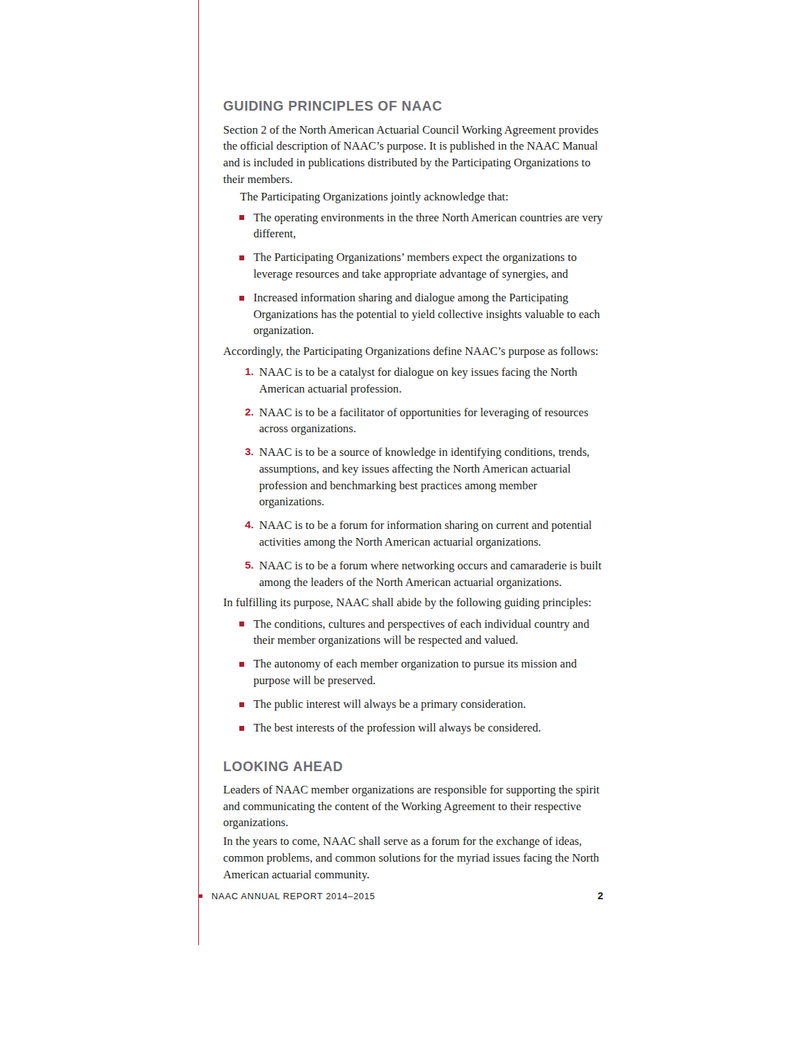GUIDING PRINCIPLES OF NAAC
Section 2 of the North American Actuarial Council Working Agreement provides the official description of NAAC’s purpose. It is published in the NAAC Manual and is included in publications distributed by the Participating Organizations to their members.
The Participating Organizations jointly acknowledge that:
The operating environments in the three North American countries are very different,
The Participating Organizations’ members expect the organizations to leverage resources and take appropriate advantage of synergies, and
Increased information sharing and dialogue among the Participating Organizations has the potential to yield collective insights valuable to each organization.
Accordingly, the Participating Organizations define NAAC’s purpose as follows:
NAAC is to be a catalyst for dialogue on key issues facing the North American actuarial profession.
NAAC is to be a facilitator of opportunities for leveraging of resources across organizations.
NAAC is to be a source of knowledge in identifying conditions, trends, assumptions, and key issues affecting the North American actuarial profession and benchmarking best practices among member organizations.
NAAC is to be a forum for information sharing on current and potential activities among the North American actuarial organizations.
NAAC is to be a forum where networking occurs and camaraderie is built among the leaders of the North American actuarial organizations.
In fulfilling its purpose, NAAC shall abide by the following guiding principles:
The conditions, cultures and perspectives of each individual country and their member organizations will be respected and valued.
The autonomy of each member organization to pursue its mission and purpose will be preserved.
The public interest will always be a primary consideration.
The best interests of the profession will always be considered.
LOOKING AHEAD
Leaders of NAAC member organizations are responsible for supporting the spirit and communicating the content of the Working Agreement to their respective organizations.
In the years to come, NAAC shall serve as a forum for the exchange of ideas, common problems, and common solutions for the myriad issues facing the North American actuarial community.
NAAC ANNUAL REPORT 2014–2015 2